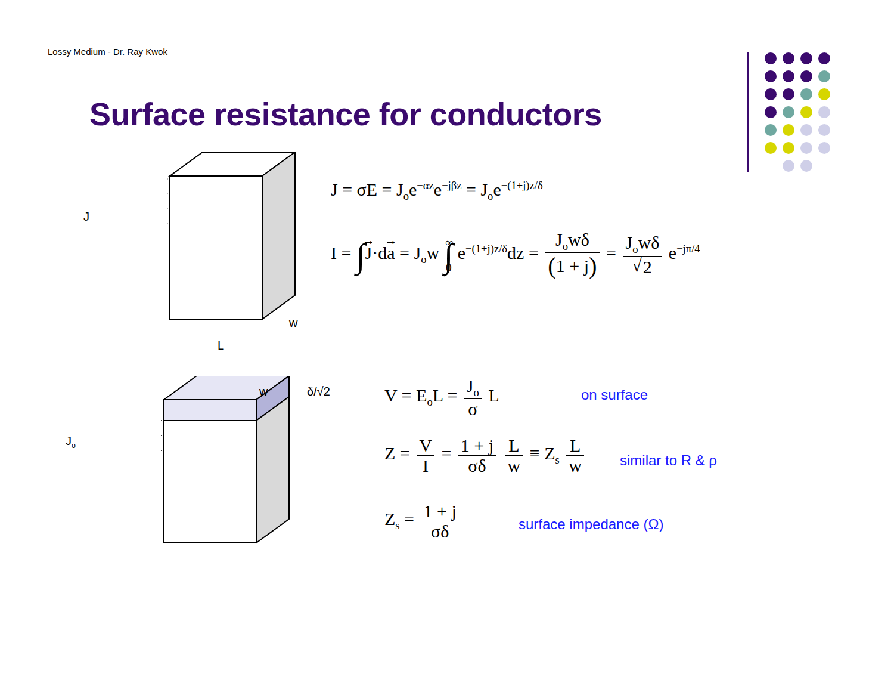Lossy Medium - Dr. Ray Kwok
Surface resistance for conductors
J
w
L
w
δ/√2
Jo
J = σE = Joe−αze−jβz = Joe−(1+j)z/δ
I = ∫J·da = Jow ∫∞0 e−(1+j)z/δdz = Jowδ(1 + j) = Jowδ 2 e−jπ/4
V = EoL = Jo σ L
on surface
Z = VI = 1 + j σδ Lw ≡ Zs Lw
similar to R & ρ
Zs = 1 + j σδ
surface impedance (Ω)